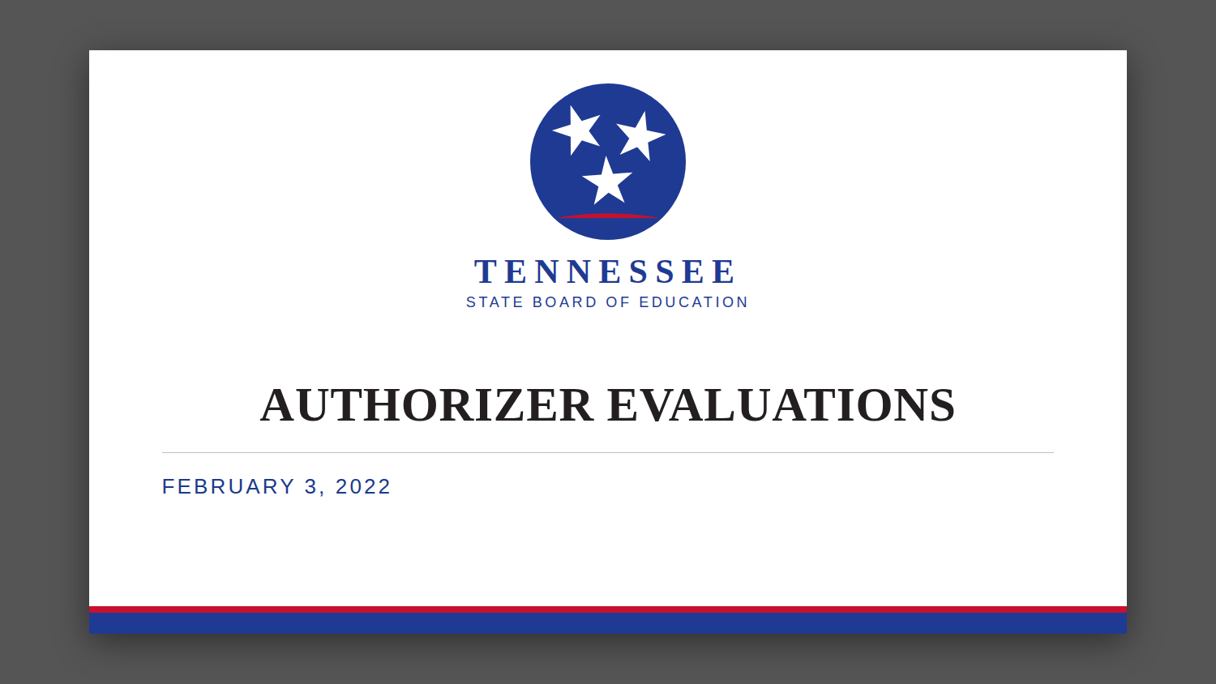TENNESSEE
STATE BOARD OF EDUCATION
Authorizer Evaluations
February 3, 2022